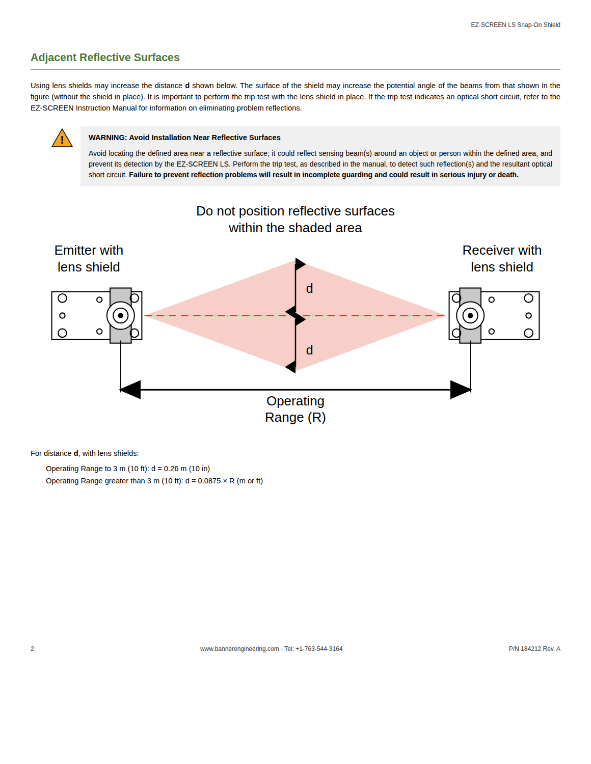EZ-SCREEN LS Snap-On Shield
Adjacent Reflective Surfaces
Using lens shields may increase the distance d shown below. The surface of the shield may increase the potential angle of the beams from that shown in the figure (without the shield in place). It is important to perform the trip test with the lens shield in place. If the trip test indicates an optical short circuit, refer to the EZ-SCREEN Instruction Manual for information on eliminating problem reflections.
!
WARNING: Avoid Installation Near Reflective Surfaces
Avoid locating the defined area near a reflective surface; it could reflect sensing beam(s) around an object or person within the defined area, and prevent its detection by the EZ-SCREEN LS. Perform the trip test, as described in the manual, to detect such reflection(s) and the resultant optical short circuit. Failure to prevent reflection problems will result in incomplete guarding and could result in serious injury or death.
Do not position reflective surfaces within the shaded area Emitter with lens shield Receiver with lens shield d d Operating Range (R)
For distance d, with lens shields:
Operating Range to 3 m (10 ft): d = 0.26 m (10 in)
Operating Range greater than 3 m (10 ft): d = 0.0875 × R (m or ft)
2
www.bannerengineering.com - Tel: +1-763-544-3164
P/N 184212 Rev. A